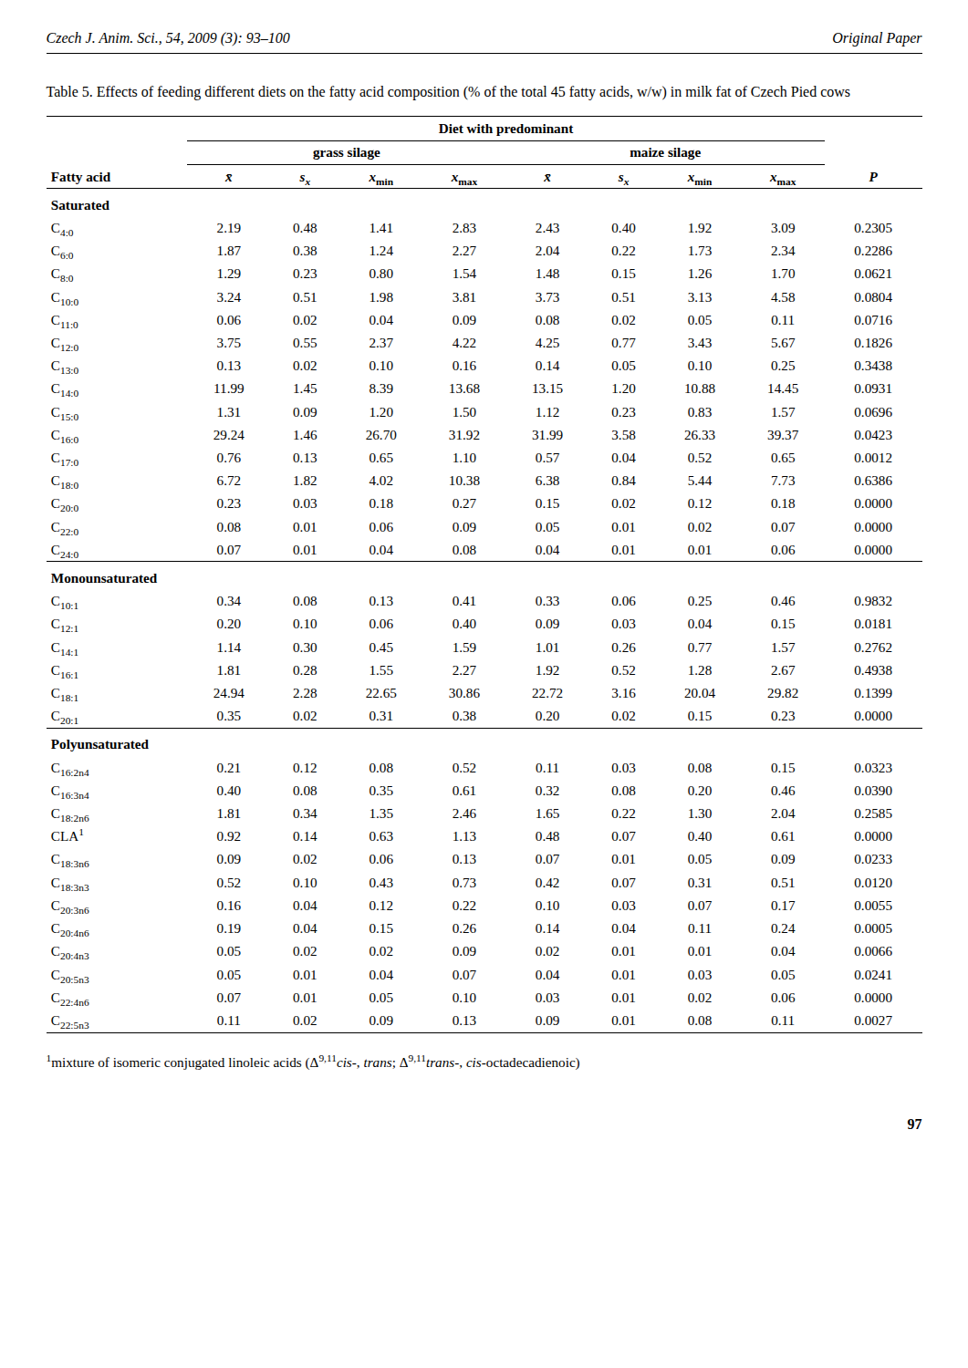Czech J. Anim. Sci., 54, 2009 (3): 93–100
Original Paper
Table 5. Effects of feeding different diets on the fatty acid composition (% of the total 45 fatty acids, w/w) in milk fat of Czech Pied cows
| Fatty acid | Diet with predominant | P |
| --- | --- | --- |
| grass silage | maize silage |
| x̄ | s x | x min | x max | x̄ | s x | x min | x max |
| Saturated |
| C 4:0 | 2.19 | 0.48 | 1.41 | 2.83 | 2.43 | 0.40 | 1.92 | 3.09 | 0.2305 |
| C 6:0 | 1.87 | 0.38 | 1.24 | 2.27 | 2.04 | 0.22 | 1.73 | 2.34 | 0.2286 |
| C 8:0 | 1.29 | 0.23 | 0.80 | 1.54 | 1.48 | 0.15 | 1.26 | 1.70 | 0.0621 |
| C 10:0 | 3.24 | 0.51 | 1.98 | 3.81 | 3.73 | 0.51 | 3.13 | 4.58 | 0.0804 |
| C 11:0 | 0.06 | 0.02 | 0.04 | 0.09 | 0.08 | 0.02 | 0.05 | 0.11 | 0.0716 |
| C 12:0 | 3.75 | 0.55 | 2.37 | 4.22 | 4.25 | 0.77 | 3.43 | 5.67 | 0.1826 |
| C 13:0 | 0.13 | 0.02 | 0.10 | 0.16 | 0.14 | 0.05 | 0.10 | 0.25 | 0.3438 |
| C 14:0 | 11.99 | 1.45 | 8.39 | 13.68 | 13.15 | 1.20 | 10.88 | 14.45 | 0.0931 |
| C 15:0 | 1.31 | 0.09 | 1.20 | 1.50 | 1.12 | 0.23 | 0.83 | 1.57 | 0.0696 |
| C 16:0 | 29.24 | 1.46 | 26.70 | 31.92 | 31.99 | 3.58 | 26.33 | 39.37 | 0.0423 |
| C 17:0 | 0.76 | 0.13 | 0.65 | 1.10 | 0.57 | 0.04 | 0.52 | 0.65 | 0.0012 |
| C 18:0 | 6.72 | 1.82 | 4.02 | 10.38 | 6.38 | 0.84 | 5.44 | 7.73 | 0.6386 |
| C 20:0 | 0.23 | 0.03 | 0.18 | 0.27 | 0.15 | 0.02 | 0.12 | 0.18 | 0.0000 |
| C 22:0 | 0.08 | 0.01 | 0.06 | 0.09 | 0.05 | 0.01 | 0.02 | 0.07 | 0.0000 |
| C 24:0 | 0.07 | 0.01 | 0.04 | 0.08 | 0.04 | 0.01 | 0.01 | 0.06 | 0.0000 |
| Monounsaturated |
| C 10:1 | 0.34 | 0.08 | 0.13 | 0.41 | 0.33 | 0.06 | 0.25 | 0.46 | 0.9832 |
| C 12:1 | 0.20 | 0.10 | 0.06 | 0.40 | 0.09 | 0.03 | 0.04 | 0.15 | 0.0181 |
| C 14:1 | 1.14 | 0.30 | 0.45 | 1.59 | 1.01 | 0.26 | 0.77 | 1.57 | 0.2762 |
| C 16:1 | 1.81 | 0.28 | 1.55 | 2.27 | 1.92 | 0.52 | 1.28 | 2.67 | 0.4938 |
| C 18:1 | 24.94 | 2.28 | 22.65 | 30.86 | 22.72 | 3.16 | 20.04 | 29.82 | 0.1399 |
| C 20:1 | 0.35 | 0.02 | 0.31 | 0.38 | 0.20 | 0.02 | 0.15 | 0.23 | 0.0000 |
| Polyunsaturated |
| C 16:2n4 | 0.21 | 0.12 | 0.08 | 0.52 | 0.11 | 0.03 | 0.08 | 0.15 | 0.0323 |
| C 16:3n4 | 0.40 | 0.08 | 0.35 | 0.61 | 0.32 | 0.08 | 0.20 | 0.46 | 0.0390 |
| C 18:2n6 | 1.81 | 0.34 | 1.35 | 2.46 | 1.65 | 0.22 | 1.30 | 2.04 | 0.2585 |
| CLA 1 | 0.92 | 0.14 | 0.63 | 1.13 | 0.48 | 0.07 | 0.40 | 0.61 | 0.0000 |
| C 18:3n6 | 0.09 | 0.02 | 0.06 | 0.13 | 0.07 | 0.01 | 0.05 | 0.09 | 0.0233 |
| C 18:3n3 | 0.52 | 0.10 | 0.43 | 0.73 | 0.42 | 0.07 | 0.31 | 0.51 | 0.0120 |
| C 20:3n6 | 0.16 | 0.04 | 0.12 | 0.22 | 0.10 | 0.03 | 0.07 | 0.17 | 0.0055 |
| C 20:4n6 | 0.19 | 0.04 | 0.15 | 0.26 | 0.14 | 0.04 | 0.11 | 0.24 | 0.0005 |
| C 20:4n3 | 0.05 | 0.02 | 0.02 | 0.09 | 0.02 | 0.01 | 0.01 | 0.04 | 0.0066 |
| C 20:5n3 | 0.05 | 0.01 | 0.04 | 0.07 | 0.04 | 0.01 | 0.03 | 0.05 | 0.0241 |
| C 22:4n6 | 0.07 | 0.01 | 0.05 | 0.10 | 0.03 | 0.01 | 0.02 | 0.06 | 0.0000 |
| C 22:5n3 | 0.11 | 0.02 | 0.09 | 0.13 | 0.09 | 0.01 | 0.08 | 0.11 | 0.0027 |
1mixture of isomeric conjugated linoleic acids (Δ9,11cis-, trans; Δ9,11trans-, cis-octadecadienoic)
97